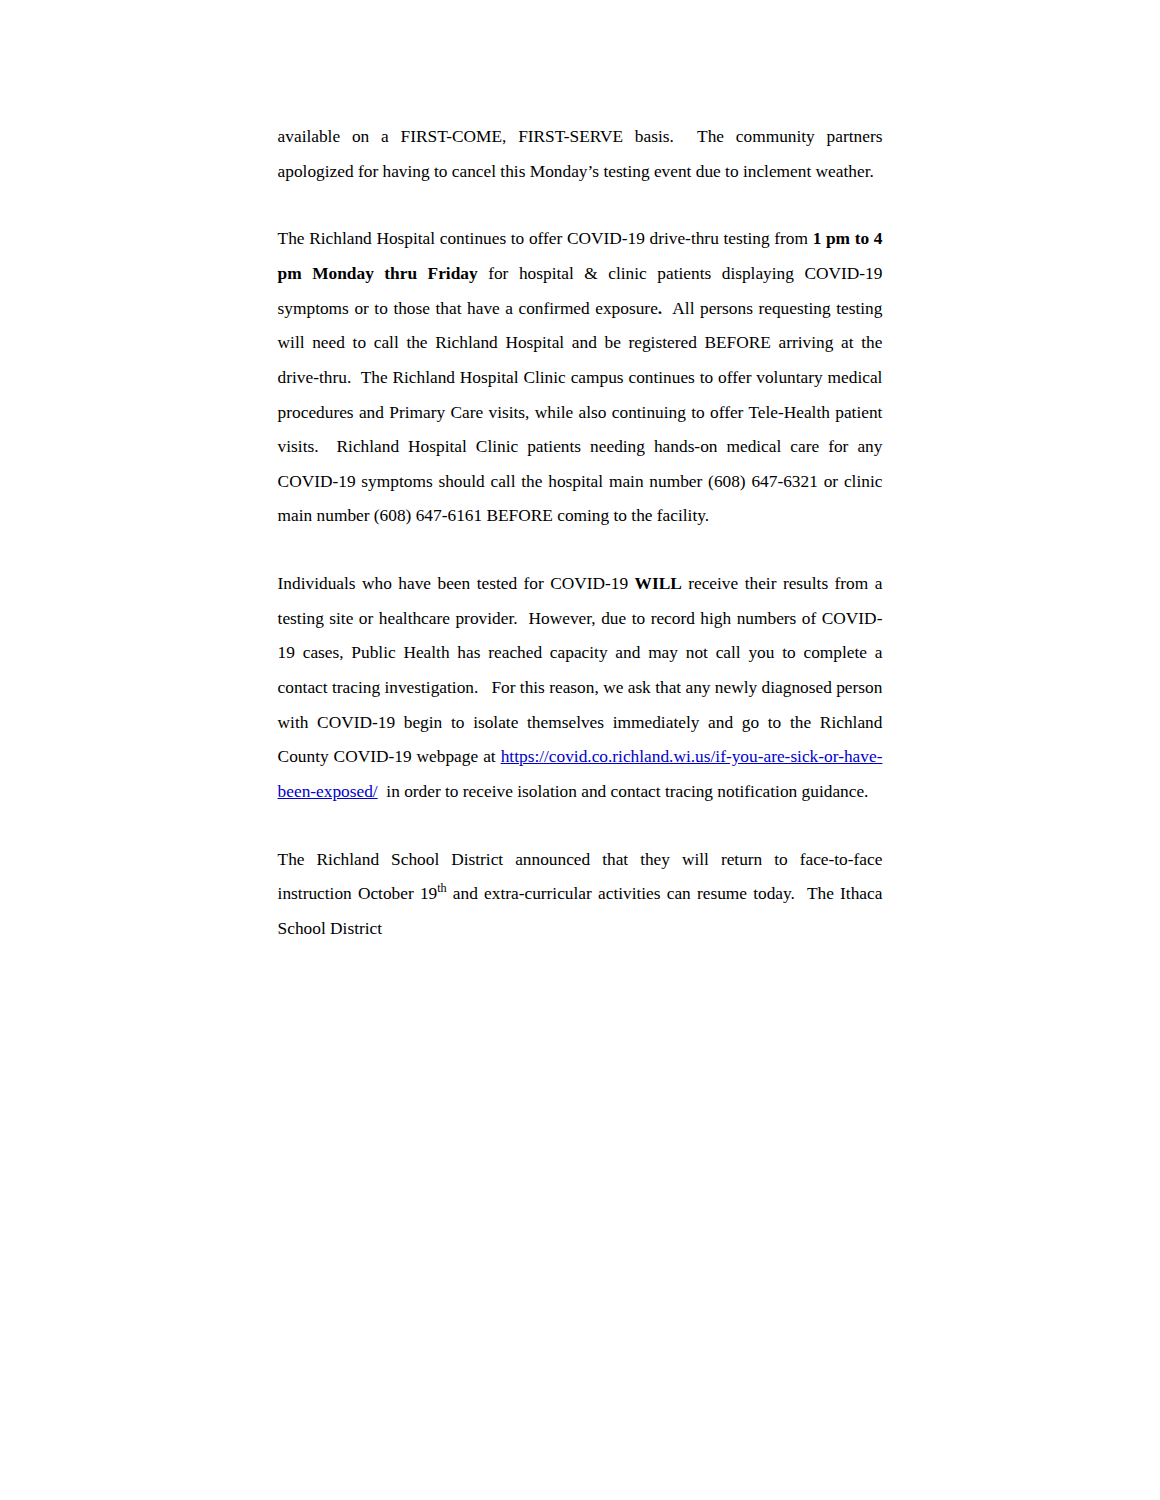available on a FIRST-COME, FIRST-SERVE basis. The community partners apologized for having to cancel this Monday’s testing event due to inclement weather.
The Richland Hospital continues to offer COVID-19 drive-thru testing from 1 pm to 4 pm Monday thru Friday for hospital & clinic patients displaying COVID-19 symptoms or to those that have a confirmed exposure. All persons requesting testing will need to call the Richland Hospital and be registered BEFORE arriving at the drive-thru. The Richland Hospital Clinic campus continues to offer voluntary medical procedures and Primary Care visits, while also continuing to offer Tele-Health patient visits. Richland Hospital Clinic patients needing hands-on medical care for any COVID-19 symptoms should call the hospital main number (608) 647-6321 or clinic main number (608) 647-6161 BEFORE coming to the facility.
Individuals who have been tested for COVID-19 WILL receive their results from a testing site or healthcare provider. However, due to record high numbers of COVID-19 cases, Public Health has reached capacity and may not call you to complete a contact tracing investigation. For this reason, we ask that any newly diagnosed person with COVID-19 begin to isolate themselves immediately and go to the Richland County COVID-19 webpage at https://covid.co.richland.wi.us/if-you-are-sick-or-have-been-exposed/ in order to receive isolation and contact tracing notification guidance.
The Richland School District announced that they will return to face-to-face instruction October 19th and extra-curricular activities can resume today. The Ithaca School District